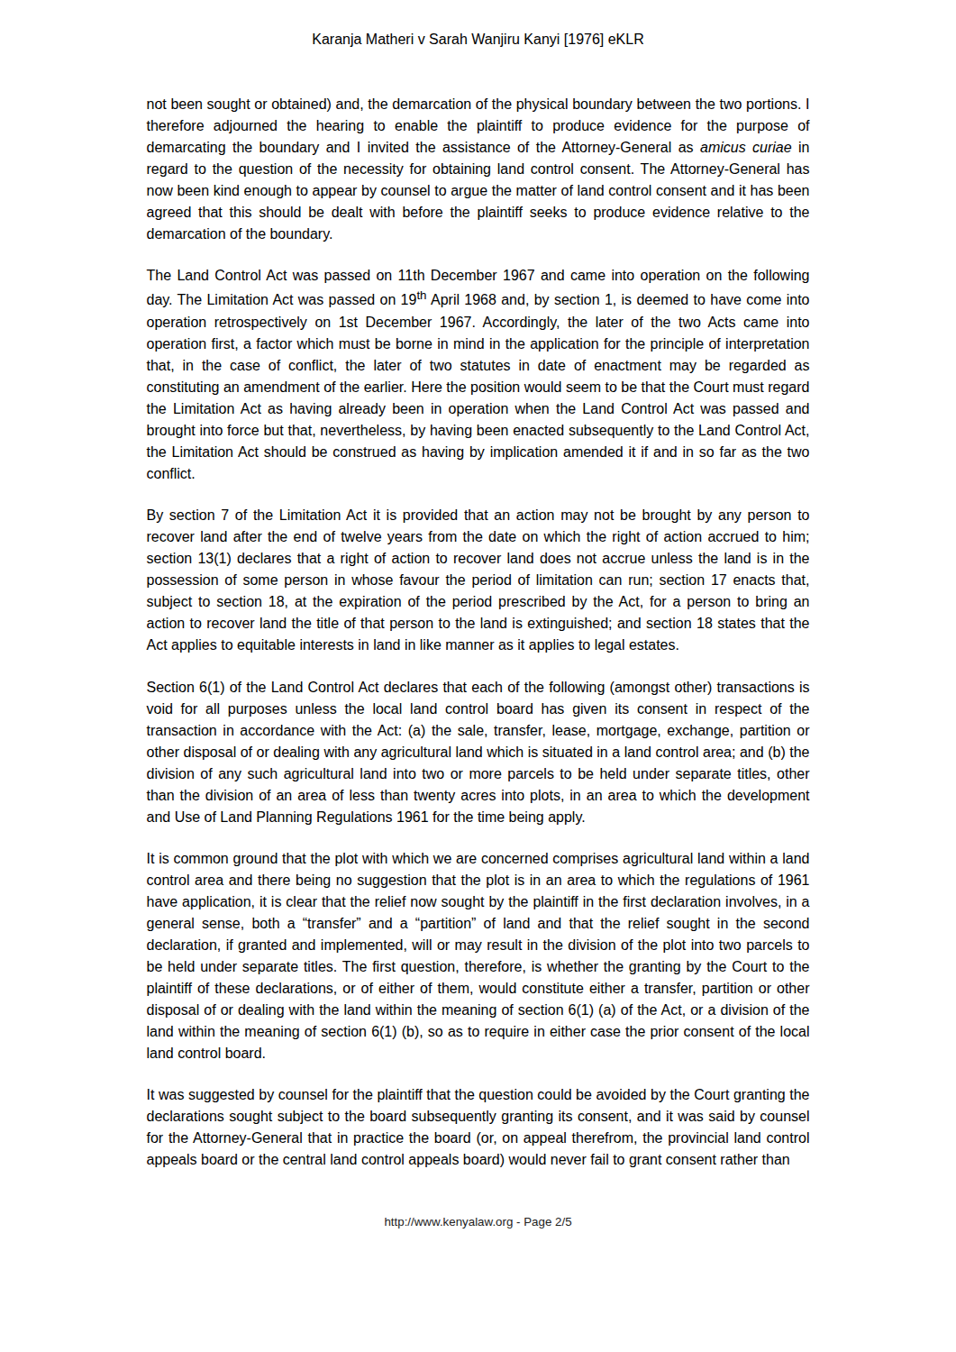Karanja Matheri v Sarah Wanjiru Kanyi [1976] eKLR
not been sought or obtained) and, the demarcation of the physical boundary between the two portions. I therefore adjourned the hearing to enable the plaintiff to produce evidence for the purpose of demarcating the boundary and I invited the assistance of the Attorney-General as amicus curiae in regard to the question of the necessity for obtaining land control consent. The Attorney-General has now been kind enough to appear by counsel to argue the matter of land control consent and it has been agreed that this should be dealt with before the plaintiff seeks to produce evidence relative to the demarcation of the boundary.
The Land Control Act was passed on 11th December 1967 and came into operation on the following day. The Limitation Act was passed on 19th April 1968 and, by section 1, is deemed to have come into operation retrospectively on 1st December 1967. Accordingly, the later of the two Acts came into operation first, a factor which must be borne in mind in the application for the principle of interpretation that, in the case of conflict, the later of two statutes in date of enactment may be regarded as constituting an amendment of the earlier. Here the position would seem to be that the Court must regard the Limitation Act as having already been in operation when the Land Control Act was passed and brought into force but that, nevertheless, by having been enacted subsequently to the Land Control Act, the Limitation Act should be construed as having by implication amended it if and in so far as the two conflict.
By section 7 of the Limitation Act it is provided that an action may not be brought by any person to recover land after the end of twelve years from the date on which the right of action accrued to him; section 13(1) declares that a right of action to recover land does not accrue unless the land is in the possession of some person in whose favour the period of limitation can run; section 17 enacts that, subject to section 18, at the expiration of the period prescribed by the Act, for a person to bring an action to recover land the title of that person to the land is extinguished; and section 18 states that the Act applies to equitable interests in land in like manner as it applies to legal estates.
Section 6(1) of the Land Control Act declares that each of the following (amongst other) transactions is void for all purposes unless the local land control board has given its consent in respect of the transaction in accordance with the Act: (a) the sale, transfer, lease, mortgage, exchange, partition or other disposal of or dealing with any agricultural land which is situated in a land control area; and (b) the division of any such agricultural land into two or more parcels to be held under separate titles, other than the division of an area of less than twenty acres into plots, in an area to which the development and Use of Land Planning Regulations 1961 for the time being apply.
It is common ground that the plot with which we are concerned comprises agricultural land within a land control area and there being no suggestion that the plot is in an area to which the regulations of 1961 have application, it is clear that the relief now sought by the plaintiff in the first declaration involves, in a general sense, both a “transfer” and a “partition” of land and that the relief sought in the second declaration, if granted and implemented, will or may result in the division of the plot into two parcels to be held under separate titles. The first question, therefore, is whether the granting by the Court to the plaintiff of these declarations, or of either of them, would constitute either a transfer, partition or other disposal of or dealing with the land within the meaning of section 6(1) (a) of the Act, or a division of the land within the meaning of section 6(1) (b), so as to require in either case the prior consent of the local land control board.
It was suggested by counsel for the plaintiff that the question could be avoided by the Court granting the declarations sought subject to the board subsequently granting its consent, and it was said by counsel for the Attorney-General that in practice the board (or, on appeal therefrom, the provincial land control appeals board or the central land control appeals board) would never fail to grant consent rather than
http://www.kenyalaw.org - Page 2/5